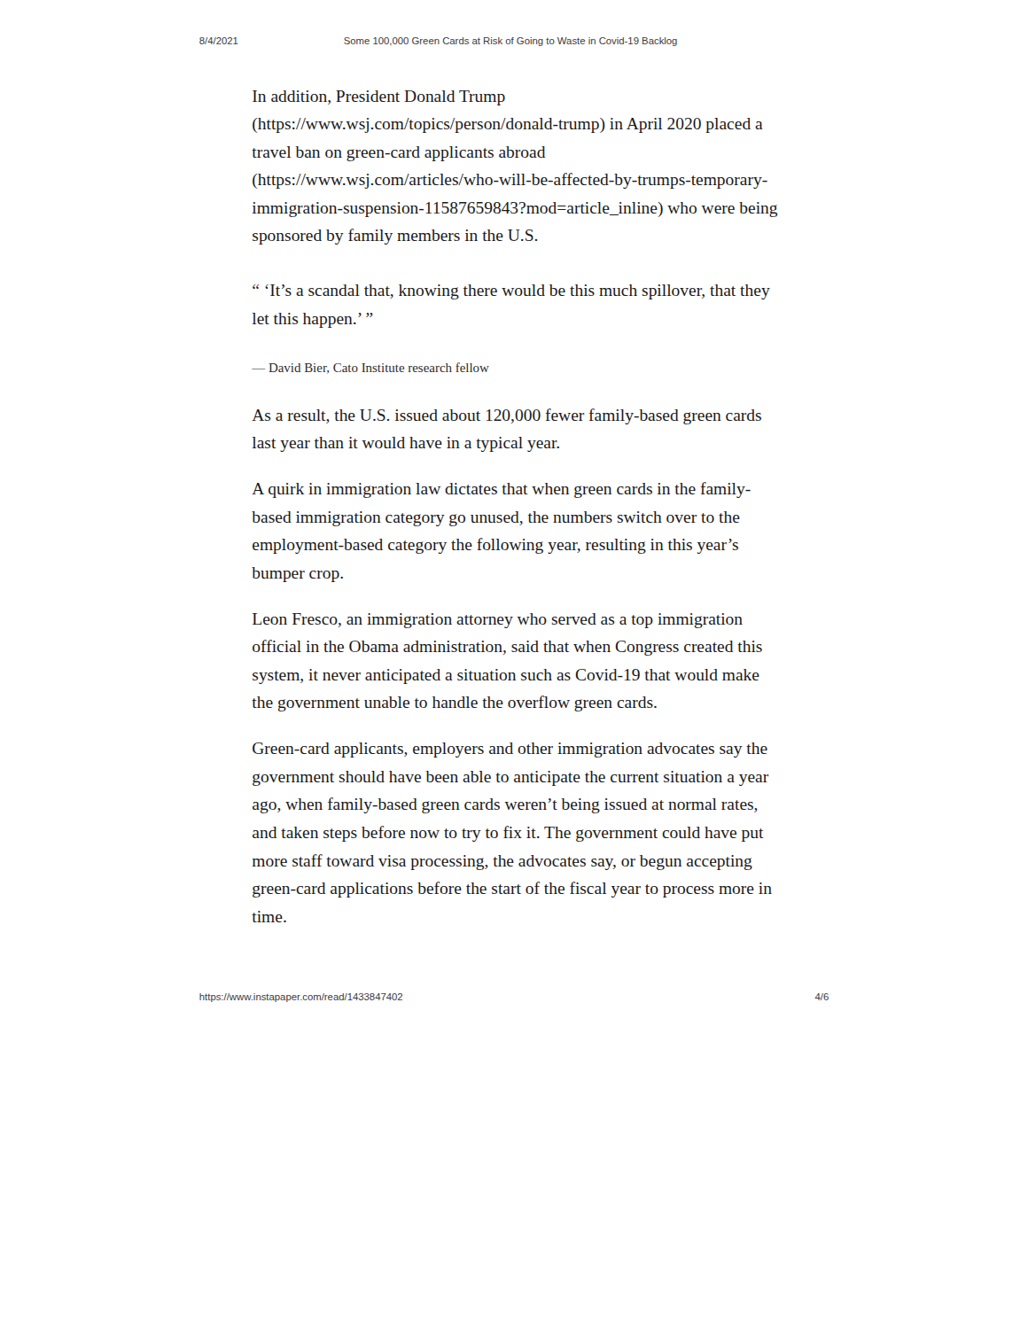8/4/2021
Some 100,000 Green Cards at Risk of Going to Waste in Covid-19 Backlog
In addition, President Donald Trump (https://www.wsj.com/topics/person/donald-trump) in April 2020 placed a travel ban on green-card applicants abroad (https://www.wsj.com/articles/who-will-be-affected-by-trumps-temporary-immigration-suspension-11587659843?mod=article_inline) who were being sponsored by family members in the U.S.
“ ‘It’s a scandal that, knowing there would be this much spillover, that they let this happen.’ ”
— David Bier, Cato Institute research fellow
As a result, the U.S. issued about 120,000 fewer family-based green cards last year than it would have in a typical year.
A quirk in immigration law dictates that when green cards in the family-based immigration category go unused, the numbers switch over to the employment-based category the following year, resulting in this year’s bumper crop.
Leon Fresco, an immigration attorney who served as a top immigration official in the Obama administration, said that when Congress created this system, it never anticipated a situation such as Covid-19 that would make the government unable to handle the overflow green cards.
Green-card applicants, employers and other immigration advocates say the government should have been able to anticipate the current situation a year ago, when family-based green cards weren’t being issued at normal rates, and taken steps before now to try to fix it. The government could have put more staff toward visa processing, the advocates say, or begun accepting green-card applications before the start of the fiscal year to process more in time.
https://www.instapaper.com/read/1433847402
4/6